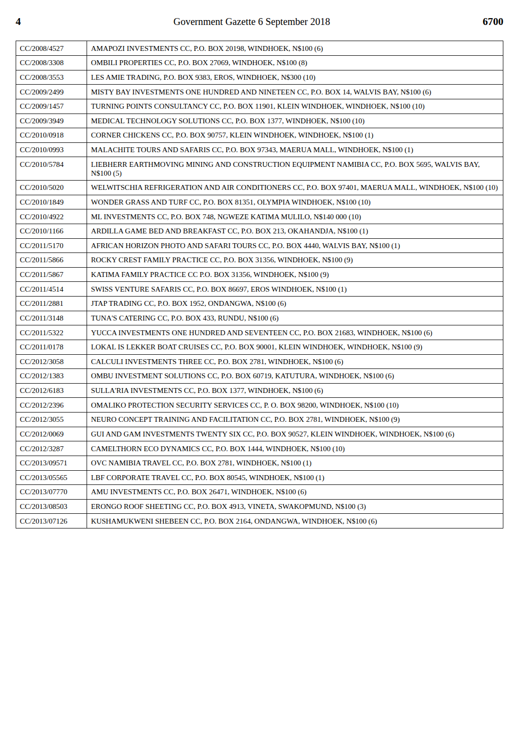4 Government Gazette 6 September 2018 6700
| CC/2008/4527 | AMAPOZI INVESTMENTS CC, P.O. BOX 20198, WINDHOEK, N$100 (6) |
| CC/2008/3308 | OMBILI PROPERTIES CC, P.O. BOX 27069, WINDHOEK, N$100 (8) |
| CC/2008/3553 | LES AMIE TRADING, P.O. BOX 9383, EROS, WINDHOEK, N$300 (10) |
| CC/2009/2499 | MISTY BAY INVESTMENTS ONE HUNDRED AND NINETEEN CC, P.O. BOX 14, WALVIS BAY, N$100 (6) |
| CC/2009/1457 | TURNING POINTS CONSULTANCY CC, P.O. BOX 11901, KLEIN WINDHOEK, WINDHOEK, N$100 (10) |
| CC/2009/3949 | MEDICAL TECHNOLOGY SOLUTIONS CC, P.O. BOX 1377, WINDHOEK, N$100 (10) |
| CC/2010/0918 | CORNER CHICKENS CC, P.O. BOX 90757, KLEIN WINDHOEK, WINDHOEK, N$100 (1) |
| CC/2010/0993 | MALACHITE TOURS AND SAFARIS CC, P.O. BOX 97343, MAERUA MALL, WINDHOEK, N$100 (1) |
| CC/2010/5784 | LIEBHERR EARTHMOVING MINING AND CONSTRUCTION EQUIPMENT NAMIBIA CC, P.O. BOX 5695, WALVIS BAY, N$100 (5) |
| CC/2010/5020 | WELWITSCHIA REFRIGERATION AND AIR CONDITIONERS CC, P.O. BOX 97401, MAERUA MALL, WINDHOEK, N$100 (10) |
| CC/2010/1849 | WONDER GRASS AND TURF CC, P.O. BOX 81351, OLYMPIA WINDHOEK, N$100 (10) |
| CC/2010/4922 | ML INVESTMENTS CC, P.O. BOX 748, NGWEZE KATIMA MULILO, N$140 000 (10) |
| CC/2010/1166 | ARDILLA GAME BED AND BREAKFAST CC, P.O. BOX 213, OKAHANDJA, N$100 (1) |
| CC/2011/5170 | AFRICAN HORIZON PHOTO AND SAFARI TOURS CC, P.O. BOX 4440, WALVIS BAY, N$100 (1) |
| CC/2011/5866 | ROCKY CREST FAMILY PRACTICE CC, P.O. BOX 31356, WINDHOEK, N$100 (9) |
| CC/2011/5867 | KATIMA FAMILY PRACTICE CC P.O. BOX 31356, WINDHOEK, N$100 (9) |
| CC/2011/4514 | SWISS VENTURE SAFARIS CC, P.O. BOX 86697, EROS WINDHOEK, N$100 (1) |
| CC/2011/2881 | JTAP TRADING CC, P.O. BOX 1952, ONDANGWA, N$100 (6) |
| CC/2011/3148 | TUNA'S CATERING CC, P.O. BOX 433, RUNDU, N$100 (6) |
| CC/2011/5322 | YUCCA INVESTMENTS ONE HUNDRED AND SEVENTEEN CC, P.O. BOX 21683, WINDHOEK, N$100 (6) |
| CC/2011/0178 | LOKAL IS LEKKER BOAT CRUISES CC, P.O. BOX 90001, KLEIN WINDHOEK, WINDHOEK, N$100 (9) |
| CC/2012/3058 | CALCULI INVESTMENTS THREE CC, P.O. BOX 2781, WINDHOEK, N$100 (6) |
| CC/2012/1383 | OMBU INVESTMENT SOLUTIONS CC, P.O. BOX 60719, KATUTURA, WINDHOEK, N$100 (6) |
| CC/2012/6183 | SULLA'RIA INVESTMENTS CC, P.O. BOX 1377, WINDHOEK, N$100 (6) |
| CC/2012/2396 | OMALIKO PROTECTION SECURITY SERVICES CC, P. O. BOX 98200, WINDHOEK, N$100 (10) |
| CC/2012/3055 | NEURO CONCEPT TRAINING AND FACILITATION CC, P.O. BOX 2781, WINDHOEK, N$100 (9) |
| CC/2012/0069 | GUI AND GAM INVESTMENTS TWENTY SIX CC, P.O. BOX 90527, KLEIN WINDHOEK, WINDHOEK, N$100 (6) |
| CC/2012/3287 | CAMELTHORN ECO DYNAMICS CC, P.O. BOX 1444, WINDHOEK, N$100 (10) |
| CC/2013/09571 | OVC NAMIBIA TRAVEL CC, P.O. BOX 2781, WINDHOEK, N$100 (1) |
| CC/2013/05565 | LBF CORPORATE TRAVEL CC, P.O. BOX 80545, WINDHOEK, N$100 (1) |
| CC/2013/07770 | AMU INVESTMENTS CC, P.O. BOX 26471, WINDHOEK, N$100 (6) |
| CC/2013/08503 | ERONGO ROOF SHEETING CC, P.O. BOX 4913, VINETA, SWAKOPMUND, N$100 (3) |
| CC/2013/07126 | KUSHAMUKWENI SHEBEEN CC, P.O. BOX 2164, ONDANGWA, WINDHOEK, N$100 (6) |